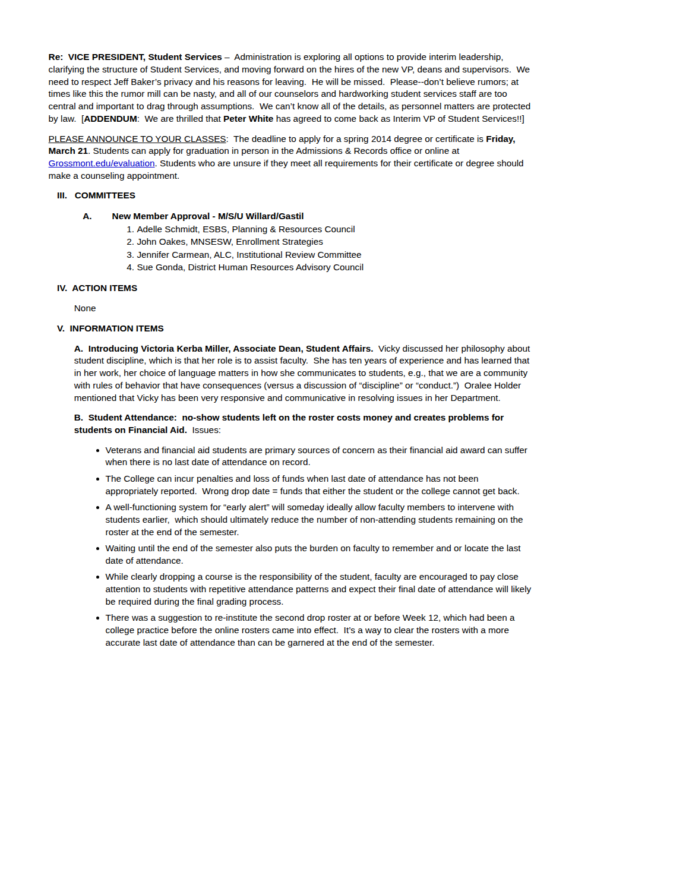Re: VICE PRESIDENT, Student Services – Administration is exploring all options to provide interim leadership, clarifying the structure of Student Services, and moving forward on the hires of the new VP, deans and supervisors. We need to respect Jeff Baker’s privacy and his reasons for leaving. He will be missed. Please--don’t believe rumors; at times like this the rumor mill can be nasty, and all of our counselors and hardworking student services staff are too central and important to drag through assumptions. We can’t know all of the details, as personnel matters are protected by law. [ADDENDUM: We are thrilled that Peter White has agreed to come back as Interim VP of Student Services!!]
PLEASE ANNOUNCE TO YOUR CLASSES: The deadline to apply for a spring 2014 degree or certificate is Friday, March 21. Students can apply for graduation in person in the Admissions & Records office or online at Grossmont.edu/evaluation. Students who are unsure if they meet all requirements for their certificate or degree should make a counseling appointment.
III. COMMITTEES
A. New Member Approval - M/S/U Willard/Gastil
Adelle Schmidt, ESBS, Planning & Resources Council
John Oakes, MNSESW, Enrollment Strategies
Jennifer Carmean, ALC, Institutional Review Committee
Sue Gonda, District Human Resources Advisory Council
IV. ACTION ITEMS
None
V. INFORMATION ITEMS
A. Introducing Victoria Kerba Miller, Associate Dean, Student Affairs. Vicky discussed her philosophy about student discipline, which is that her role is to assist faculty. She has ten years of experience and has learned that in her work, her choice of language matters in how she communicates to students, e.g., that we are a community with rules of behavior that have consequences (versus a discussion of “discipline” or “conduct.”) Oralee Holder mentioned that Vicky has been very responsive and communicative in resolving issues in her Department.
B. Student Attendance: no-show students left on the roster costs money and creates problems for students on Financial Aid. Issues:
Veterans and financial aid students are primary sources of concern as their financial aid award can suffer when there is no last date of attendance on record.
The College can incur penalties and loss of funds when last date of attendance has not been appropriately reported. Wrong drop date = funds that either the student or the college cannot get back.
A well-functioning system for “early alert” will someday ideally allow faculty members to intervene with students earlier, which should ultimately reduce the number of non-attending students remaining on the roster at the end of the semester.
Waiting until the end of the semester also puts the burden on faculty to remember and or locate the last date of attendance.
While clearly dropping a course is the responsibility of the student, faculty are encouraged to pay close attention to students with repetitive attendance patterns and expect their final date of attendance will likely be required during the final grading process.
There was a suggestion to re-institute the second drop roster at or before Week 12, which had been a college practice before the online rosters came into effect. It’s a way to clear the rosters with a more accurate last date of attendance than can be garnered at the end of the semester.